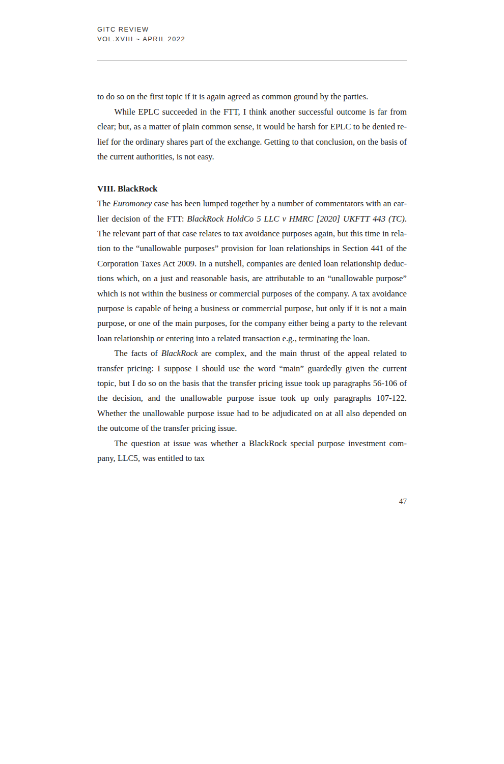GITC Review Vol.XVIII ~ April 2022
to do so on the first topic if it is again agreed as common ground by the parties.
While EPLC succeeded in the FTT, I think another successful outcome is far from clear; but, as a matter of plain common sense, it would be harsh for EPLC to be denied relief for the ordinary shares part of the exchange. Getting to that conclusion, on the basis of the current authorities, is not easy.
VIII. BlackRock
The Euromoney case has been lumped together by a number of commentators with an earlier decision of the FTT: BlackRock HoldCo 5 LLC v HMRC [2020] UKFTT 443 (TC). The relevant part of that case relates to tax avoidance purposes again, but this time in relation to the “unallowable purposes” provision for loan relationships in Section 441 of the Corporation Taxes Act 2009. In a nutshell, companies are denied loan relationship deductions which, on a just and reasonable basis, are attributable to an “unallowable purpose” which is not within the business or commercial purposes of the company. A tax avoidance purpose is capable of being a business or commercial purpose, but only if it is not a main purpose, or one of the main purposes, for the company either being a party to the relevant loan relationship or entering into a related transaction e.g., terminating the loan.
The facts of BlackRock are complex, and the main thrust of the appeal related to transfer pricing: I suppose I should use the word “main” guardedly given the current topic, but I do so on the basis that the transfer pricing issue took up paragraphs 56-106 of the decision, and the unallowable purpose issue took up only paragraphs 107-122. Whether the unallowable purpose issue had to be adjudicated on at all also depended on the outcome of the transfer pricing issue.
The question at issue was whether a BlackRock special purpose investment company, LLC5, was entitled to tax
47